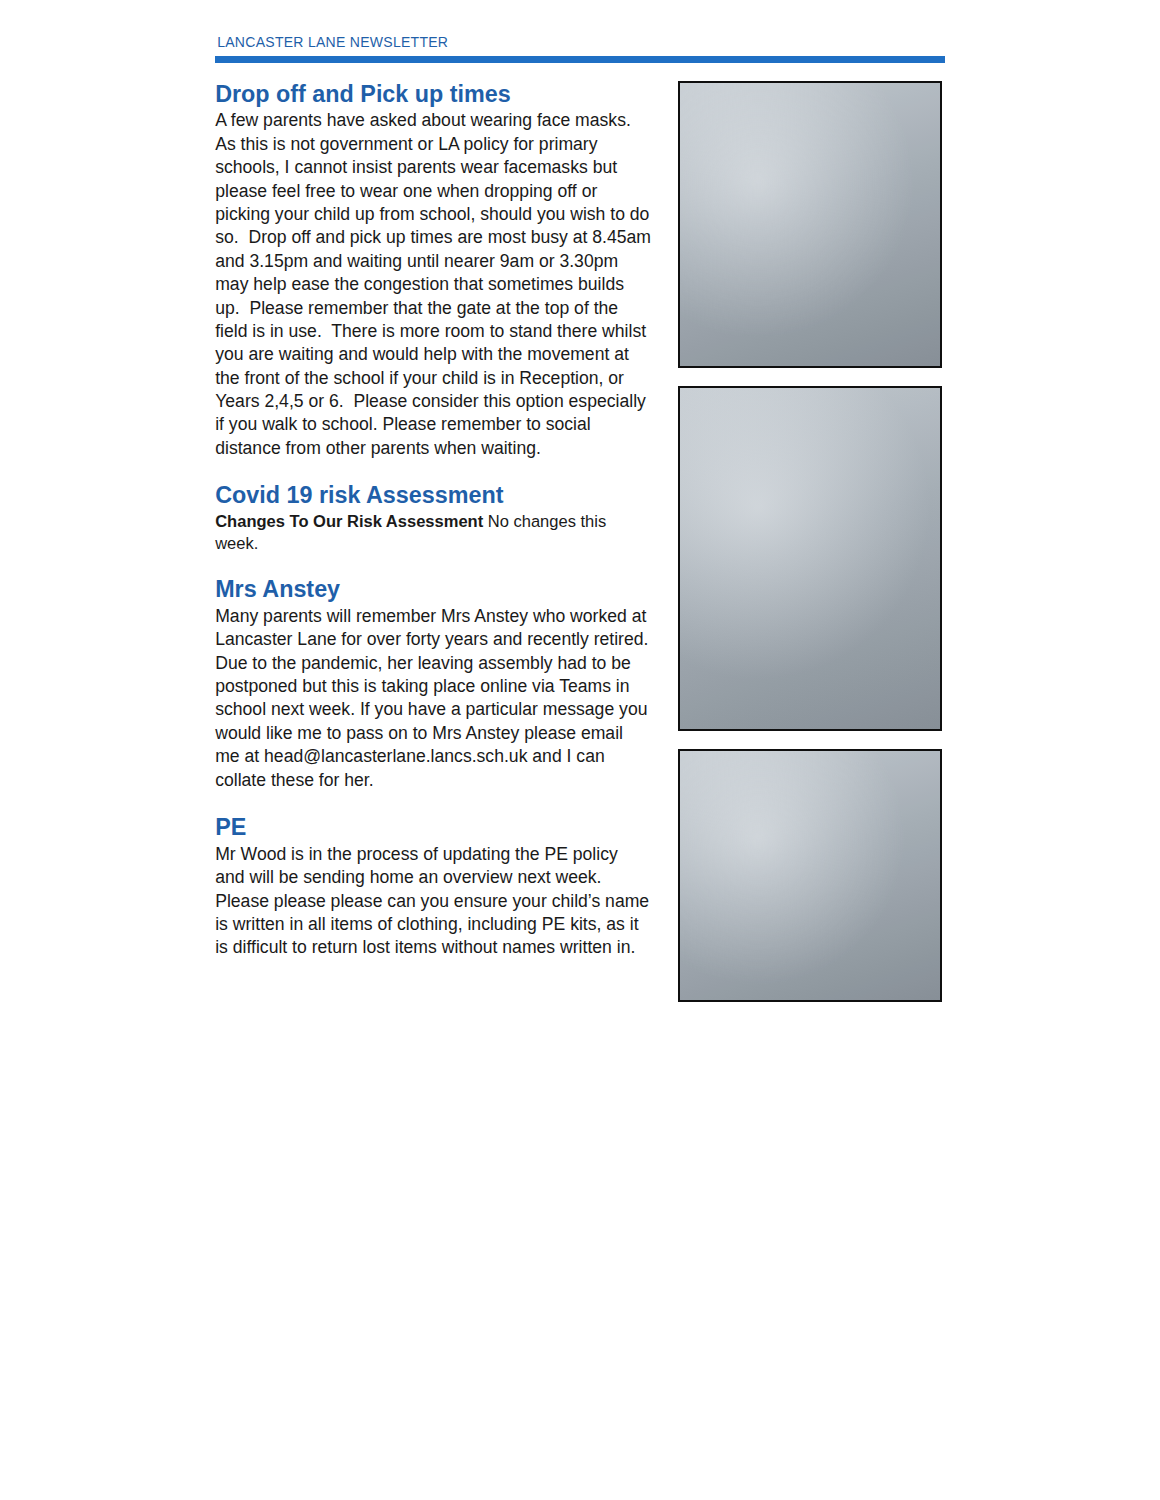Lancaster Lane Newsletter
Drop off and Pick up times
A few parents have asked about wearing face masks. As this is not government or LA policy for primary schools, I cannot insist parents wear facemasks but please feel free to wear one when dropping off or picking your child up from school, should you wish to do so. Drop off and pick up times are most busy at 8.45am and 3.15pm and waiting until nearer 9am or 3.30pm may help ease the congestion that sometimes builds up. Please remember that the gate at the top of the field is in use. There is more room to stand there whilst you are waiting and would help with the movement at the front of the school if your child is in Reception, or Years 2,4,5 or 6. Please consider this option especially if you walk to school. Please remember to social distance from other parents when waiting.
Covid 19 risk Assessment
Changes To Our Risk Assessment No changes this week.
Mrs Anstey
Many parents will remember Mrs Anstey who worked at Lancaster Lane for over forty years and recently retired. Due to the pandemic, her leaving assembly had to be postponed but this is taking place online via Teams in school next week. If you have a particular message you would like me to pass on to Mrs Anstey please email me at head@lancasterlane.lancs.sch.uk and I can collate these for her.
PE
Mr Wood is in the process of updating the PE policy and will be sending home an overview next week. Please please please can you ensure your child’s name is written in all items of clothing, including PE kits, as it is difficult to return lost items without names written in.